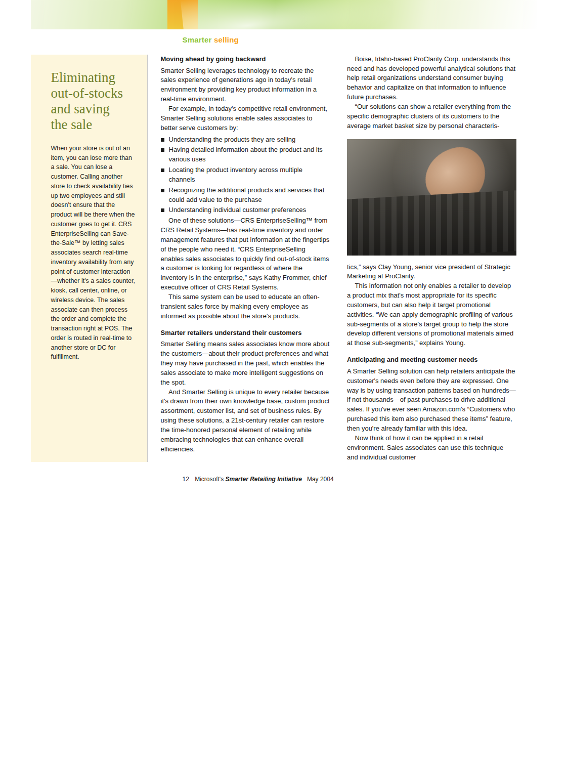Smarter selling
Eliminating
out-of-stocks
and saving
the sale
When your store is out of an item, you can lose more than a sale. You can lose a customer. Calling another store to check availability ties up two employees and still doesn't ensure that the product will be there when the customer goes to get it. CRS EnterpriseSelling can Save-the-Sale™ by letting sales associates search real-time inventory availability from any point of customer interaction—whether it's a sales counter, kiosk, call center, online, or wireless device. The sales associate can then process the order and complete the transaction right at POS. The order is routed in real-time to another store or DC for fulfillment.
Moving ahead by going backward
Smarter Selling leverages technology to recreate the sales experience of generations ago in today's retail environment by providing key product information in a real-time environment.
For example, in today's competitive retail environment, Smarter Selling solutions enable sales associates to better serve customers by:
Understanding the products they are selling
Having detailed information about the product and its various uses
Locating the product inventory across multiple channels
Recognizing the additional products and services that could add value to the purchase
Understanding individual customer preferences
One of these solutions—CRS EnterpriseSelling™ from CRS Retail Systems—has real-time inventory and order management features that put information at the fingertips of the people who need it. “CRS EnterpriseSelling enables sales associates to quickly find out-of-stock items a customer is looking for regardless of where the inventory is in the enterprise,” says Kathy Frommer, chief executive officer of CRS Retail Systems.
This same system can be used to educate an often-transient sales force by making every employee as informed as possible about the store's products.
Smarter retailers understand their customers
Smarter Selling means sales associates know more about the customers—about their product preferences and what they may have purchased in the past, which enables the sales associate to make more intelligent suggestions on the spot.
And Smarter Selling is unique to every retailer because it's drawn from their own knowledge base, custom product assortment, customer list, and set of business rules. By using these solutions, a 21st-century retailer can restore the time-honored personal element of retailing while embracing technologies that can enhance overall efficiencies.
Boise, Idaho-based ProClarity Corp. understands this need and has developed powerful analytical solutions that help retail organizations understand consumer buying behavior and capitalize on that information to influence future purchases.
“Our solutions can show a retailer everything from the specific demographic clusters of its customers to the average market basket size by personal characteris-
tics,” says Clay Young, senior vice president of Strategic Marketing at ProClarity.
This information not only enables a retailer to develop a product mix that's most appropriate for its specific customers, but can also help it target promotional activities. “We can apply demographic profiling of various sub-segments of a store's target group to help the store develop different versions of promotional materials aimed at those sub-segments,” explains Young.
Anticipating and meeting customer needs
A Smarter Selling solution can help retailers anticipate the customer's needs even before they are expressed. One way is by using transaction patterns based on hundreds—if not thousands—of past purchases to drive additional sales. If you've ever seen Amazon.com's “Customers who purchased this item also purchased these items” feature, then you're already familiar with this idea.
Now think of how it can be applied in a retail environment. Sales associates can use this technique and individual customer
12 Microsoft's Smarter Retailing Initiative May 2004